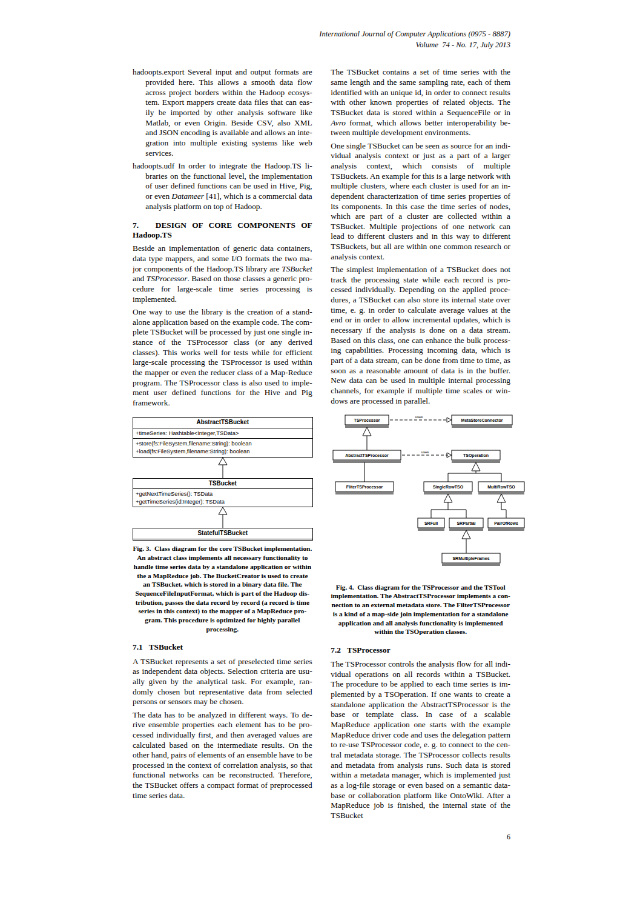International Journal of Computer Applications (0975 - 8887)
Volume 74 - No. 17, July 2013
hadoopts.export Several input and output formats are provided here. This allows a smooth data flow across project borders within the Hadoop ecosystem. Export mappers create data files that can easily be imported by other analysis software like Matlab, or even Origin. Beside CSV, also XML and JSON encoding is available and allows an integration into multiple existing systems like web services.
hadoopts.udf In order to integrate the Hadoop.TS libraries on the functional level, the implementation of user defined functions can be used in Hive, Pig, or even Datameer [41], which is a commercial data analysis platform on top of Hadoop.
7. DESIGN OF CORE COMPONENTS OF Hadoop.TS
Beside an implementation of generic data containers, data type mappers, and some I/O formats the two major components of the Hadoop.TS library are TSBucket and TSProcessor. Based on those classes a generic procedure for large-scale time series processing is implemented.
One way to use the library is the creation of a standalone application based on the example code. The complete TSBucket will be processed by just one single instance of the TSProcessor class (or any derived classes). This works well for tests while for efficient large-scale processing the TSProcessor is used within the mapper or even the reducer class of a Map-Reduce program. The TSProcessor class is also used to implement user defined functions for the Hive and Pig framework.
AbstractTSBucket
+timeSeries: Hashtable<Integer,TSData>
+store(fs:FileSystem,filename:String): boolean
+load(fs:FileSystem,filename:String): boolean
TSBucket
+getNextTimeSeries(): TSData
+getTimeSeries(id:Integer): TSData
StatefulTSBucket
Fig. 3. Class diagram for the core TSBucket implementation. An abstract class implements all necessary functionality to handle time series data by a standalone application or within the a MapReduce job. The BucketCreator is used to create an TSBucket, which is stored in a binary data file. The SequenceFileInputFormat, which is part of the Hadoop distribution, passes the data record by record (a record is time series in this context) to the mapper of a MapReduce program. This procedure is optimized for highly parallel processing.
7.1 TSBucket
A TSBucket represents a set of preselected time series as independent data objects. Selection criteria are usually given by the analytical task. For example, randomly chosen but representative data from selected persons or sensors may be chosen.
The data has to be analyzed in different ways. To derive ensemble properties each element has to be processed individually first, and then averaged values are calculated based on the intermediate results. On the other hand, pairs of elements of an ensemble have to be processed in the context of correlation analysis, so that functional networks can be reconstructed. Therefore, the TSBucket offers a compact format of preprocessed time series data.
The TSBucket contains a set of time series with the same length and the same sampling rate, each of them identified with an unique id, in order to connect results with other known properties of related objects. The TSBucket data is stored within a SequenceFile or in Avro format, which allows better interoperability between multiple development environments.
One single TSBucket can be seen as source for an individual analysis context or just as a part of a larger analysis context, which consists of multiple TSBuckets. An example for this is a large network with multiple clusters, where each cluster is used for an independent characterization of time series properties of its components. In this case the time series of nodes, which are part of a cluster are collected within a TSBucket. Multiple projections of one network can lead to different clusters and in this way to different TSBuckets, but all are within one common research or analysis context.
The simplest implementation of a TSBucket does not track the processing state while each record is processed individually. Depending on the applied procedures, a TSBucket can also store its internal state over time, e. g. in order to calculate average values at the end or in order to allow incremental updates, which is necessary if the analysis is done on a data stream. Based on this class, one can enhance the bulk processing capabilities. Processing incoming data, which is part of a data stream, can be done from time to time, as soon as a reasonable amount of data is in the buffer. New data can be used in multiple internal processing channels, for example if multiple time scales or windows are processed in parallel.
TSProcessor MetaStoreConnector uses AbstractTSProcessor TSOperation uses FliterTSProcessor SingleRowTSO MultiRowTSO SRFull SRPartial PairOfRows SRMultipleFrames
Fig. 4. Class diagram for the TSProcessor and the TSTool implementation. The AbstractTSProcessor implements a connection to an external metadata store. The FilterTSProcessor is a kind of a map-side join implementation for a standalone application and all analysis functionality is implemented within the TSOperation classes.
7.2 TSProcessor
The TSProcessor controls the analysis flow for all individual operations on all records within a TSBucket. The procedure to be applied to each time series is implemented by a TSOperation. If one wants to create a standalone application the AbstractTSProcessor is the base or template class. In case of a scalable MapReduce application one starts with the example MapReduce driver code and uses the delegation pattern to re-use TSProcessor code, e. g. to connect to the central metadata storage. The TSProcessor collects results and metadata from analysis runs. Such data is stored within a metadata manager, which is implemented just as a log-file storage or even based on a semantic database or collaboration platform like OntoWiki. After a MapReduce job is finished, the internal state of the TSBucket
6